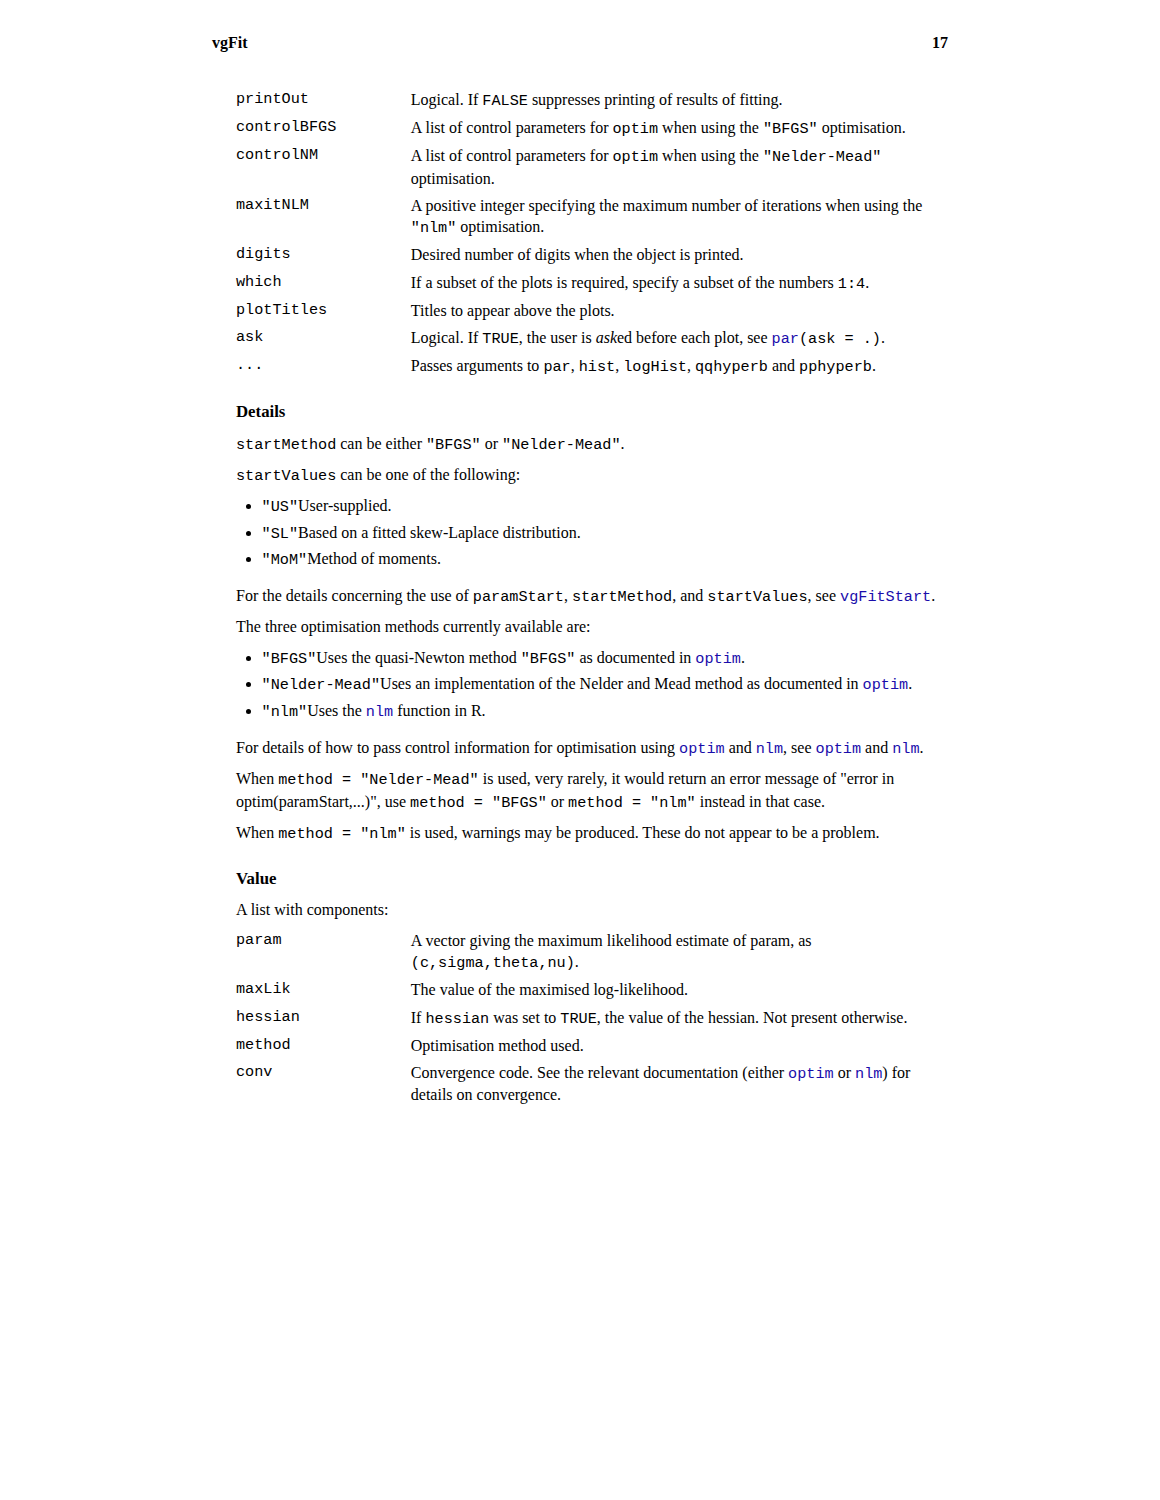vgFit 17
printOut
Logical. If FALSE suppresses printing of results of fitting.
controlBFGS
A list of control parameters for optim when using the "BFGS" optimisation.
controlNM
A list of control parameters for optim when using the "Nelder-Mead" optimisation.
maxitNLM
A positive integer specifying the maximum number of iterations when using the "nlm" optimisation.
digits
Desired number of digits when the object is printed.
which
If a subset of the plots is required, specify a subset of the numbers 1:4.
plotTitles
Titles to appear above the plots.
ask
Logical. If TRUE, the user is asked before each plot, see par(ask = .).
...
Passes arguments to par, hist, logHist, qqhyperb and pphyperb.
Details
startMethod can be either "BFGS" or "Nelder-Mead".
startValues can be one of the following:
"US"User-supplied.
"SL"Based on a fitted skew-Laplace distribution.
"MoM"Method of moments.
For the details concerning the use of paramStart, startMethod, and startValues, see vgFitStart.
The three optimisation methods currently available are:
"BFGS"Uses the quasi-Newton method "BFGS" as documented in optim.
"Nelder-Mead"Uses an implementation of the Nelder and Mead method as documented in optim.
"nlm"Uses the nlm function in R.
For details of how to pass control information for optimisation using optim and nlm, see optim and nlm.
When method = "Nelder-Mead" is used, very rarely, it would return an error message of "error in optim(paramStart,...)", use method = "BFGS" or method = "nlm" instead in that case.
When method = "nlm" is used, warnings may be produced. These do not appear to be a problem.
Value
A list with components:
param
A vector giving the maximum likelihood estimate of param, as (c,sigma,theta,nu).
maxLik
The value of the maximised log-likelihood.
hessian
If hessian was set to TRUE, the value of the hessian. Not present otherwise.
method
Optimisation method used.
conv
Convergence code. See the relevant documentation (either optim or nlm) for details on convergence.